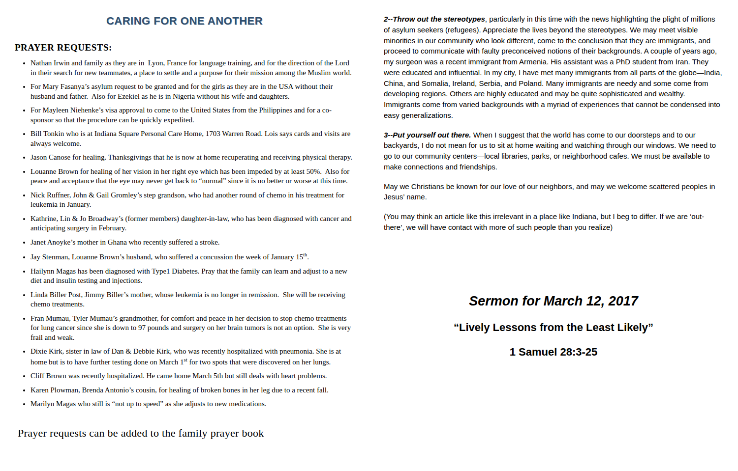CARING FOR ONE ANOTHER
PRAYER REQUESTS:
Nathan Irwin and family as they are in Lyon, France for language training, and for the direction of the Lord in their search for new teammates, a place to settle and a purpose for their mission among the Muslim world.
For Mary Fasanya’s asylum request to be granted and for the girls as they are in the USA without their husband and father. Also for Ezekiel as he is in Nigeria without his wife and daughters.
For Mayleen Niehenke’s visa approval to come to the United States from the Philippines and for a co-sponsor so that the procedure can be quickly expedited.
Bill Tonkin who is at Indiana Square Personal Care Home, 1703 Warren Road. Lois says cards and visits are always welcome.
Jason Canose for healing. Thanksgivings that he is now at home recuperating and receiving physical therapy.
Louanne Brown for healing of her vision in her right eye which has been impeded by at least 50%. Also for peace and acceptance that the eye may never get back to “normal” since it is no better or worse at this time.
Nick Ruffner, John & Gail Gromley’s step grandson, who had another round of chemo in his treatment for leukemia in January.
Kathrine, Lin & Jo Broadway’s (former members) daughter-in-law, who has been diagnosed with cancer and anticipating surgery in February.
Janet Anoyke’s mother in Ghana who recently suffered a stroke.
Jay Stenman, Louanne Brown’s husband, who suffered a concussion the week of January 15th.
Hailynn Magas has been diagnosed with Type1 Diabetes. Pray that the family can learn and adjust to a new diet and insulin testing and injections.
Linda Biller Post, Jimmy Biller’s mother, whose leukemia is no longer in remission. She will be receiving chemo treatments.
Fran Mumau, Tyler Mumau’s grandmother, for comfort and peace in her decision to stop chemo treatments for lung cancer since she is down to 97 pounds and surgery on her brain tumors is not an option. She is very frail and weak.
Dixie Kirk, sister in law of Dan & Debbie Kirk, who was recently hospitalized with pneumonia. She is at home but is to have further testing done on March 1st for two spots that were discovered on her lungs.
Cliff Brown was recently hospitalized. He came home March 5th but still deals with heart problems.
Karen Plowman, Brenda Antonio’s cousin, for healing of broken bones in her leg due to a recent fall.
Marilyn Magas who still is “not up to speed” as she adjusts to new medications.
Prayer requests can be added to the family prayer book
2--Throw out the stereotypes, particularly in this time with the news highlighting the plight of millions of asylum seekers (refugees). Appreciate the lives beyond the stereotypes. We may meet visible minorities in our community who look different, come to the conclusion that they are immigrants, and proceed to communicate with faulty preconceived notions of their backgrounds. A couple of years ago, my surgeon was a recent immigrant from Armenia. His assistant was a PhD student from Iran. They were educated and influential. In my city, I have met many immigrants from all parts of the globe—India, China, and Somalia, Ireland, Serbia, and Poland. Many immigrants are needy and some come from developing regions. Others are highly educated and may be quite sophisticated and wealthy. Immigrants come from varied backgrounds with a myriad of experiences that cannot be condensed into easy generalizations.
3--Put yourself out there. When I suggest that the world has come to our doorsteps and to our backyards, I do not mean for us to sit at home waiting and watching through our windows. We need to go to our community centers—local libraries, parks, or neighborhood cafes. We must be available to make connections and friendships.
May we Christians be known for our love of our neighbors, and may we welcome scattered peoples in Jesus’ name.
(You may think an article like this irrelevant in a place like Indiana, but I beg to differ. If we are ‘out-there’, we will have contact with more of such people than you realize)
Sermon for March 12, 2017
“Lively Lessons from the Least Likely”
1 Samuel 28:3-25